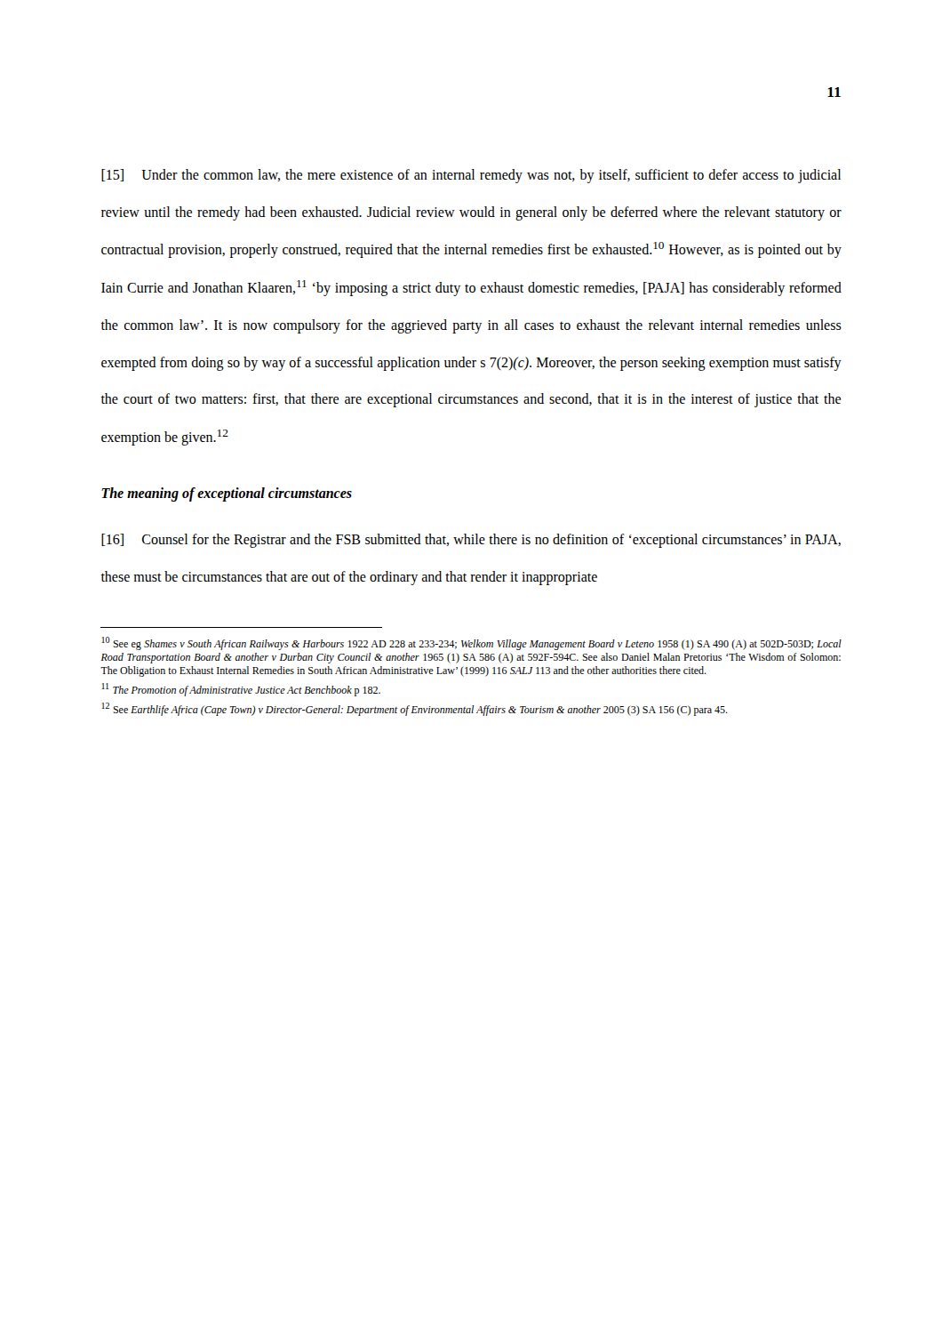11
[15] Under the common law, the mere existence of an internal remedy was not, by itself, sufficient to defer access to judicial review until the remedy had been exhausted. Judicial review would in general only be deferred where the relevant statutory or contractual provision, properly construed, required that the internal remedies first be exhausted.10 However, as is pointed out by Iain Currie and Jonathan Klaaren,11 ‘by imposing a strict duty to exhaust domestic remedies, [PAJA] has considerably reformed the common law’. It is now compulsory for the aggrieved party in all cases to exhaust the relevant internal remedies unless exempted from doing so by way of a successful application under s 7(2)(c). Moreover, the person seeking exemption must satisfy the court of two matters: first, that there are exceptional circumstances and second, that it is in the interest of justice that the exemption be given.12
The meaning of exceptional circumstances
[16] Counsel for the Registrar and the FSB submitted that, while there is no definition of ‘exceptional circumstances’ in PAJA, these must be circumstances that are out of the ordinary and that render it inappropriate
10See eg Shames v South African Railways & Harbours 1922 AD 228 at 233-234; Welkom Village Management Board v Leteno 1958 (1) SA 490 (A) at 502D-503D; Local Road Transportation Board & another v Durban City Council & another 1965 (1) SA 586 (A) at 592F-594C. See also Daniel Malan Pretorius ‘The Wisdom of Solomon: The Obligation to Exhaust Internal Remedies in South African Administrative Law’ (1999) 116 SALJ 113 and the other authorities there cited.
11The Promotion of Administrative Justice Act Benchbook p 182.
12See Earthlife Africa (Cape Town) v Director-General: Department of Environmental Affairs & Tourism & another 2005 (3) SA 156 (C) para 45.